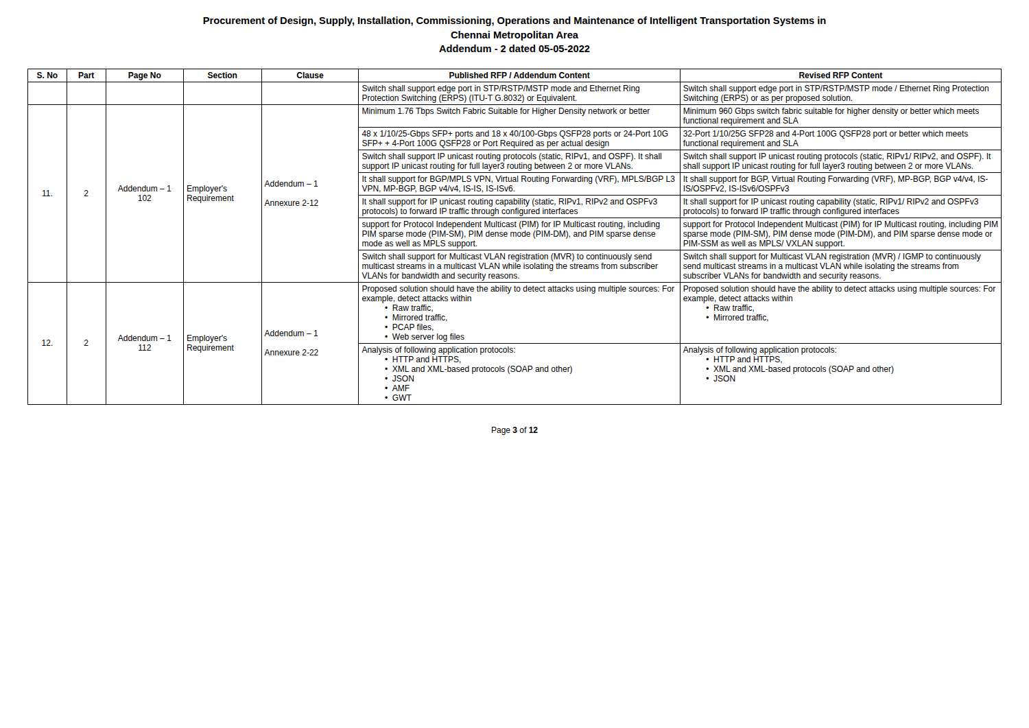Procurement of Design, Supply, Installation, Commissioning, Operations and Maintenance of Intelligent Transportation Systems in
Chennai Metropolitan Area
Addendum - 2 dated 05-05-2022
| S. No | Part | Page No | Section | Clause | Published RFP / Addendum Content | Revised RFP Content |
| --- | --- | --- | --- | --- | --- | --- |
| | | | | | Switch shall support edge port in STP/RSTP/MSTP mode and Ethernet Ring Protection Switching (ERPS) (ITU-T G.8032) or Equivalent. | Switch shall support edge port in STP/RSTP/MSTP mode / Ethernet Ring Protection Switching (ERPS) or as per proposed solution. |
| 11. | 2 | Addendum – 1 102 | Employer's Requirement | Addendum – 1 Annexure 2-12 | Minimum 1.76 Tbps Switch Fabric Suitable for Higher Density network or better | Minimum 960 Gbps switch fabric suitable for higher density or better which meets functional requirement and SLA |
| 48 x 1/10/25-Gbps SFP+ ports and 18 x 40/100-Gbps QSFP28 ports or 24-Port 10G SFP+ + 4-Port 100G QSFP28 or Port Required as per actual design | 32-Port 1/10/25G SFP28 and 4-Port 100G QSFP28 port or better which meets functional requirement and SLA |
| Switch shall support IP unicast routing protocols (static, RIPv1, and OSPF). It shall support IP unicast routing for full layer3 routing between 2 or more VLANs. | Switch shall support IP unicast routing protocols (static, RIPv1/ RIPv2, and OSPF). It shall support IP unicast routing for full layer3 routing between 2 or more VLANs. |
| It shall support for BGP/MPLS VPN, Virtual Routing Forwarding (VRF), MPLS/BGP L3 VPN, MP-BGP, BGP v4/v4, IS-IS, IS-ISv6. | It shall support for BGP, Virtual Routing Forwarding (VRF), MP-BGP, BGP v4/v4, IS-IS/OSPFv2, IS-ISv6/OSPFv3 |
| It shall support for IP unicast routing capability (static, RIPv1, RIPv2 and OSPFv3 protocols) to forward IP traffic through configured interfaces | It shall support for IP unicast routing capability (static, RIPv1/ RIPv2 and OSPFv3 protocols) to forward IP traffic through configured interfaces |
| support for Protocol Independent Multicast (PIM) for IP Multicast routing, including PIM sparse mode (PIM-SM), PIM dense mode (PIM-DM), and PIM sparse dense mode as well as MPLS support. | support for Protocol Independent Multicast (PIM) for IP Multicast routing, including PIM sparse mode (PIM-SM), PIM dense mode (PIM-DM), and PIM sparse dense mode or PIM-SSM as well as MPLS/ VXLAN support. |
| Switch shall support for Multicast VLAN registration (MVR) to continuously send multicast streams in a multicast VLAN while isolating the streams from subscriber VLANs for bandwidth and security reasons. | Switch shall support for Multicast VLAN registration (MVR) / IGMP to continuously send multicast streams in a multicast VLAN while isolating the streams from subscriber VLANs for bandwidth and security reasons. |
| 12. | 2 | Addendum – 1 112 | Employer's Requirement | Addendum – 1 Annexure 2-22 | Proposed solution should have the ability to detect attacks using multiple sources: For example, detect attacks within Raw traffic, Mirrored traffic, PCAP files, Web server log files | Proposed solution should have the ability to detect attacks using multiple sources: For example, detect attacks within Raw traffic, Mirrored traffic, |
| Analysis of following application protocols: HTTP and HTTPS, XML and XML-based protocols (SOAP and other) JSON AMF GWT | Analysis of following application protocols: HTTP and HTTPS, XML and XML-based protocols (SOAP and other) JSON |
Page 3 of 12